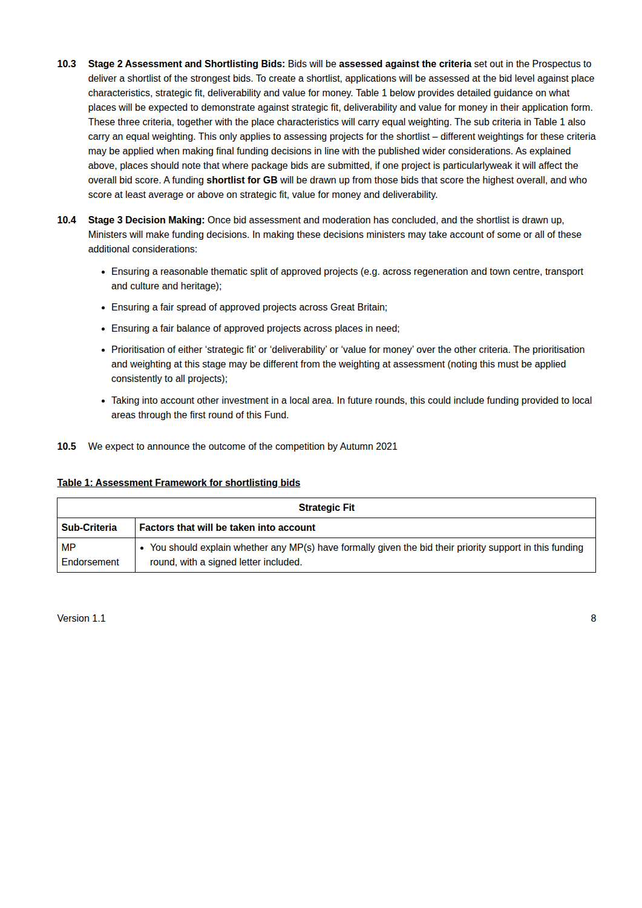10.3
Stage 2 Assessment and Shortlisting Bids: Bids will be assessed against the criteria set out in the Prospectus to deliver a shortlist of the strongest bids. To create a shortlist, applications will be assessed at the bid level against place characteristics, strategic fit, deliverability and value for money. Table 1 below provides detailed guidance on what places will be expected to demonstrate against strategic fit, deliverability and value for money in their application form. These three criteria, together with the place characteristics will carry equal weighting. The sub criteria in Table 1 also carry an equal weighting. This only applies to assessing projects for the shortlist – different weightings for these criteria may be applied when making final funding decisions in line with the published wider considerations. As explained above, places should note that where package bids are submitted, if one project is particularlyweak it will affect the overall bid score. A funding shortlist for GB will be drawn up from those bids that score the highest overall, and who score at least average or above on strategic fit, value for money and deliverability.
10.4
Stage 3 Decision Making: Once bid assessment and moderation has concluded, and the shortlist is drawn up, Ministers will make funding decisions. In making these decisions ministers may take account of some or all of these additional considerations:
Ensuring a reasonable thematic split of approved projects (e.g. across regeneration and town centre, transport and culture and heritage);
Ensuring a fair spread of approved projects across Great Britain;
Ensuring a fair balance of approved projects across places in need;
Prioritisation of either ‘strategic fit’ or ‘deliverability’ or ‘value for money’ over the other criteria. The prioritisation and weighting at this stage may be different from the weighting at assessment (noting this must be applied consistently to all projects);
Taking into account other investment in a local area. In future rounds, this could include funding provided to local areas through the first round of this Fund.
10.5
We expect to announce the outcome of the competition by Autumn 2021
Table 1: Assessment Framework for shortlisting bids
| Strategic Fit |
| --- |
| Sub-Criteria | Factors that will be taken into account |
| MP Endorsement | You should explain whether any MP(s) have formally given the bid their priority support in this funding round, with a signed letter included. |
Version 1.1
8